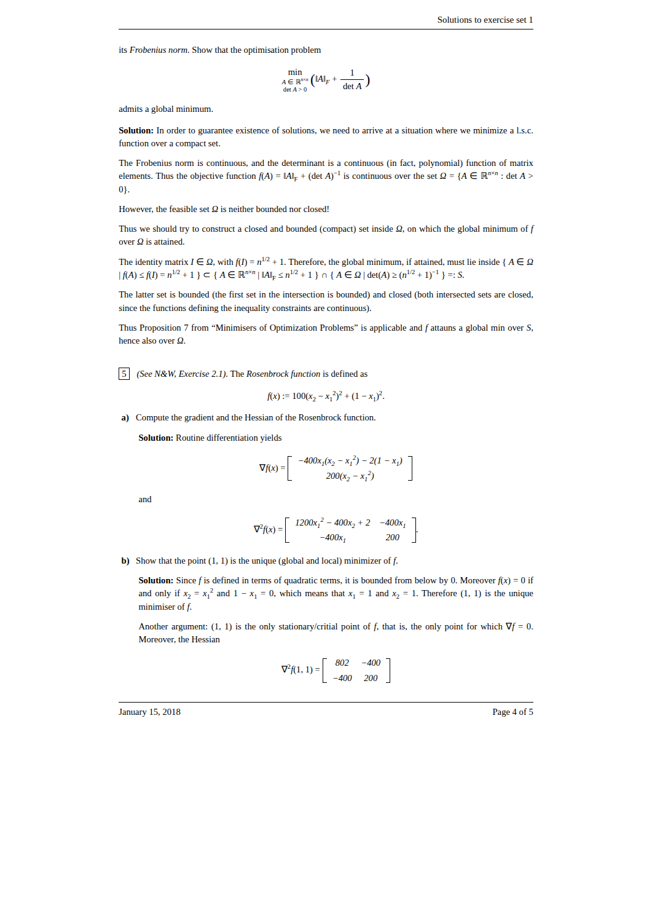Solutions to exercise set 1
its Frobenius norm. Show that the optimisation problem
min A ∈ ℝn×n det A > 0 (‖A‖F + 1 det A)
admits a global minimum.
Solution: In order to guarantee existence of solutions, we need to arrive at a situation where we minimize a l.s.c. function over a compact set.
The Frobenius norm is continuous, and the determinant is a continuous (in fact, polynomial) function of matrix elements. Thus the objective function f(A) = ‖A‖F + (det A)−1 is continuous over the set Ω = {A ∈ ℝn×n : det A > 0}.
However, the feasible set Ω is neither bounded nor closed!
Thus we should try to construct a closed and bounded (compact) set inside Ω, on which the global minimum of f over Ω is attained.
The identity matrix I ∈ Ω, with f(I) = n1/2 + 1. Therefore, the global minimum, if attained, must lie inside { A ∈ Ω | f(A) ≤ f(I) = n1/2 + 1 } ⊂ { A ∈ ℝn×n | ‖A‖F ≤ n1/2 + 1 } ∩ { A ∈ Ω | det(A) ≥ (n1/2 + 1)−1 } =: S.
The latter set is bounded (the first set in the intersection is bounded) and closed (both intersected sets are closed, since the functions defining the inequality constraints are continuous).
Thus Proposition 7 from “Minimisers of Optimization Problems” is applicable and f attauns a global min over S, hence also over Ω.
5 (See N&W, Exercise 2.1). The Rosenbrock function is defined as
f(x) := 100(x2 − x12)2 + (1 − x1)2.
a) Compute the gradient and the Hessian of the Rosenbrock function.
Solution: Routine differentiation yields
∇f(x) =
| −400 x 1 ( x 2 − x 1 2 ) − 2(1 − x 1 ) |
| 200( x 2 − x 1 2 ) |
and
∇2f(x) =
| 1200 x 1 2 − 400 x 2 + 2 | −400 x 1 |
| −400 x 1 | 200 |
.
b) Show that the point (1, 1) is the unique (global and local) minimizer of f.
Solution: Since f is defined in terms of quadratic terms, it is bounded from below by 0. Moreover f(x) = 0 if and only if x2 = x12 and 1 − x1 = 0, which means that x1 = 1 and x2 = 1. Therefore (1, 1) is the unique minimiser of f.
Another argument: (1, 1) is the only stationary/critial point of f, that is, the only point for which ∇f = 0. Moreover, the Hessian
∇2f(1, 1) =
| 802 | −400 |
| −400 | 200 |
January 15, 2018 Page 4 of 5